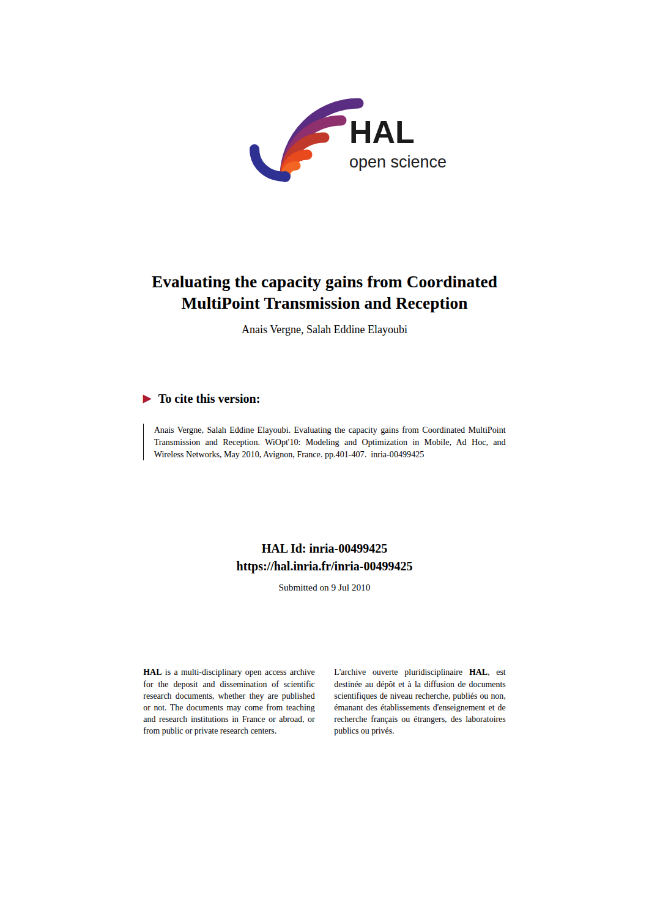HAL open science
Evaluating the capacity gains from Coordinated
MultiPoint Transmission and Reception
Anais Vergne, Salah Eddine Elayoubi
▶ To cite this version:
Anais Vergne, Salah Eddine Elayoubi. Evaluating the capacity gains from Coordinated MultiPoint Transmission and Reception. WiOpt'10: Modeling and Optimization in Mobile, Ad Hoc, and Wireless Networks, May 2010, Avignon, France. pp.401-407. inria-00499425
HAL Id: inria-00499425
https://hal.inria.fr/inria-00499425
Submitted on 9 Jul 2010
HAL is a multi-disciplinary open access archive for the deposit and dissemination of scientific research documents, whether they are published or not. The documents may come from teaching and research institutions in France or abroad, or from public or private research centers.
L'archive ouverte pluridisciplinaire HAL, est destinée au dépôt et à la diffusion de documents scientifiques de niveau recherche, publiés ou non, émanant des établissements d'enseignement et de recherche français ou étrangers, des laboratoires publics ou privés.